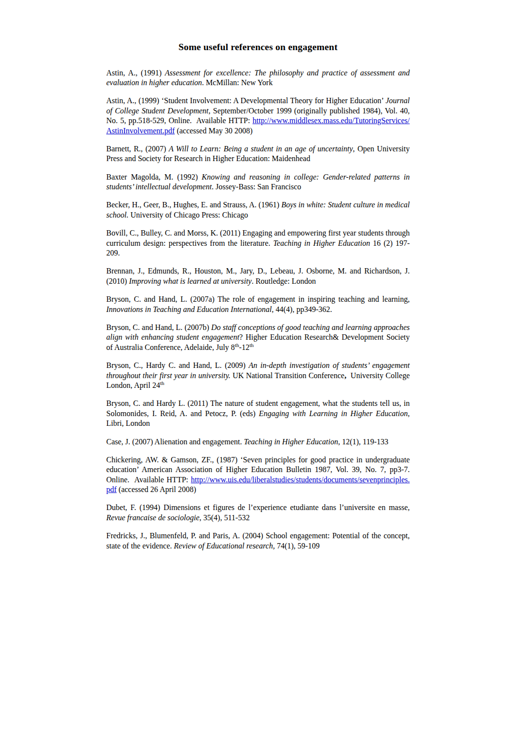Some useful references on engagement
Astin, A., (1991) Assessment for excellence: The philosophy and practice of assessment and evaluation in higher education. McMillan: New York
Astin, A., (1999) ‘Student Involvement: A Developmental Theory for Higher Education’ Journal of College Student Development, September/October 1999 (originally published 1984), Vol. 40, No. 5, pp.518-529, Online. Available HTTP: http://www.middlesex.mass.edu/TutoringServices/AstinInvolvement.pdf (accessed May 30 2008)
Barnett, R., (2007) A Will to Learn: Being a student in an age of uncertainty, Open University Press and Society for Research in Higher Education: Maidenhead
Baxter Magolda, M. (1992) Knowing and reasoning in college: Gender-related patterns in students’ intellectual development. Jossey-Bass: San Francisco
Becker, H., Geer, B., Hughes, E. and Strauss, A. (1961) Boys in white: Student culture in medical school. University of Chicago Press: Chicago
Bovill, C., Bulley, C. and Morss, K. (2011) Engaging and empowering first year students through curriculum design: perspectives from the literature. Teaching in Higher Education 16 (2) 197-209.
Brennan, J., Edmunds, R., Houston, M., Jary, D., Lebeau, J. Osborne, M. and Richardson, J. (2010) Improving what is learned at university. Routledge: London
Bryson, C. and Hand, L. (2007a) The role of engagement in inspiring teaching and learning, Innovations in Teaching and Education International, 44(4), pp349-362.
Bryson, C. and Hand, L. (2007b) Do staff conceptions of good teaching and learning approaches align with enhancing student engagement? Higher Education Research& Development Society of Australia Conference, Adelaide, July 8th-12th
Bryson, C., Hardy C. and Hand, L. (2009) An in-depth investigation of students’ engagement throughout their first year in university. UK National Transition Conference, University College London, April 24th
Bryson, C. and Hardy L. (2011) The nature of student engagement, what the students tell us, in Solomonides, I. Reid, A. and Petocz, P. (eds) Engaging with Learning in Higher Education, Libri, London
Case, J. (2007) Alienation and engagement. Teaching in Higher Education, 12(1), 119-133
Chickering, AW. & Gamson, ZF., (1987) ‘Seven principles for good practice in undergraduate education’ American Association of Higher Education Bulletin 1987, Vol. 39, No. 7, pp3-7. Online. Available HTTP: http://www.uis.edu/liberalstudies/students/documents/sevenprinciples.pdf (accessed 26 April 2008)
Dubet, F. (1994) Dimensions et figures de l’experience etudiante dans l’universite en masse, Revue francaise de sociologie, 35(4), 511-532
Fredricks, J., Blumenfeld, P. and Paris, A. (2004) School engagement: Potential of the concept, state of the evidence. Review of Educational research, 74(1), 59-109